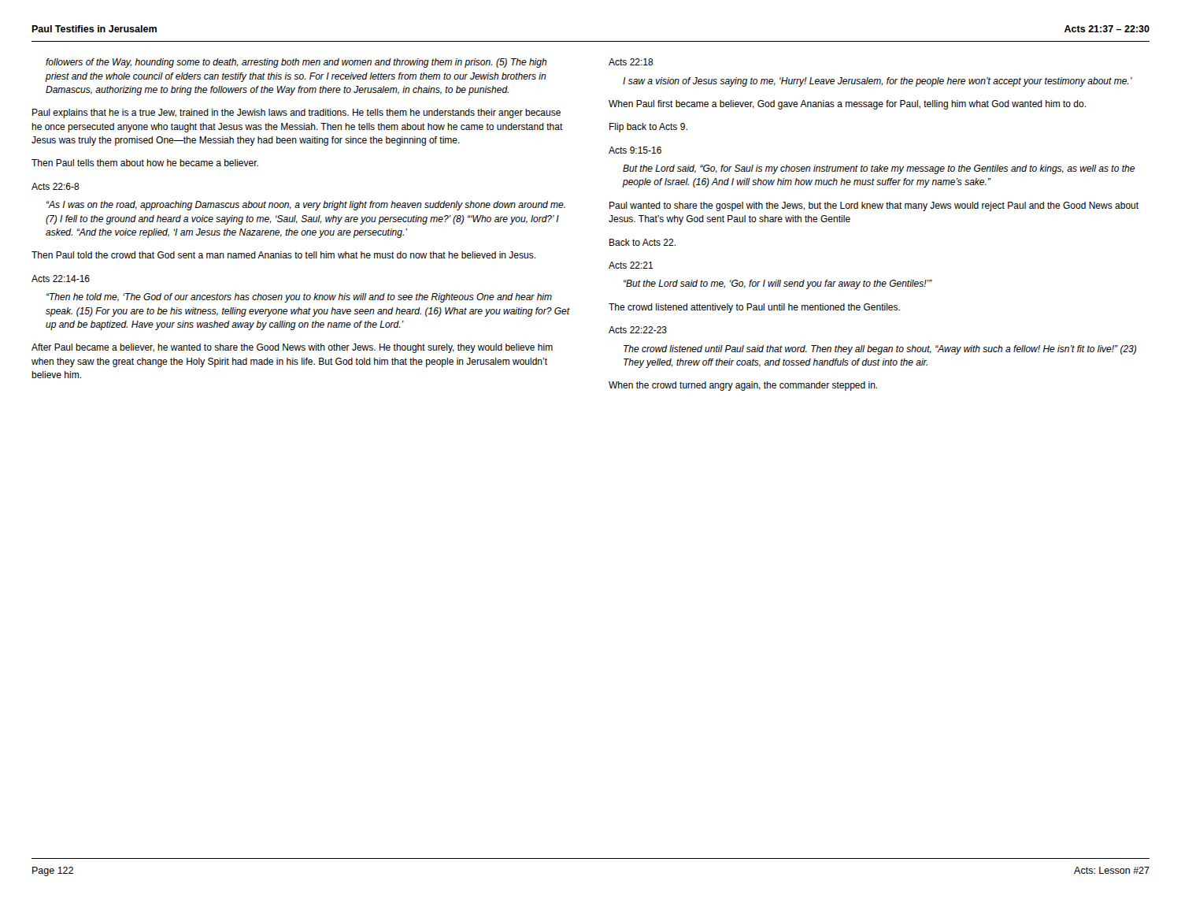Paul Testifies in Jerusalem Acts 21:37 – 22:30
followers of the Way, hounding some to death, arresting both men and women and throwing them in prison. (5) The high priest and the whole council of elders can testify that this is so. For I received letters from them to our Jewish brothers in Damascus, authorizing me to bring the followers of the Way from there to Jerusalem, in chains, to be punished.
Paul explains that he is a true Jew, trained in the Jewish laws and traditions. He tells them he understands their anger because he once persecuted anyone who taught that Jesus was the Messiah. Then he tells them about how he came to understand that Jesus was truly the promised One—the Messiah they had been waiting for since the beginning of time.
Then Paul tells them about how he became a believer.
Acts 22:6-8
“As I was on the road, approaching Damascus about noon, a very bright light from heaven suddenly shone down around me. (7) I fell to the ground and heard a voice saying to me, ‘Saul, Saul, why are you persecuting me?’ (8) “‘Who are you, lord?’ I asked. “And the voice replied, ‘I am Jesus the Nazarene, the one you are persecuting.’
Then Paul told the crowd that God sent a man named Ananias to tell him what he must do now that he believed in Jesus.
Acts 22:14-16
“Then he told me, ‘The God of our ancestors has chosen you to know his will and to see the Righteous One and hear him speak. (15) For you are to be his witness, telling everyone what you have seen and heard. (16) What are you waiting for? Get up and be baptized. Have your sins washed away by calling on the name of the Lord.’
After Paul became a believer, he wanted to share the Good News with other Jews. He thought surely, they would believe him when they saw the great change the Holy Spirit had made in his life. But God told him that the people in Jerusalem wouldn’t believe him.
Acts 22:18
I saw a vision of Jesus saying to me, ‘Hurry! Leave Jerusalem, for the people here won’t accept your testimony about me.’
When Paul first became a believer, God gave Ananias a message for Paul, telling him what God wanted him to do.
Flip back to Acts 9.
Acts 9:15-16
But the Lord said, “Go, for Saul is my chosen instrument to take my message to the Gentiles and to kings, as well as to the people of Israel. (16) And I will show him how much he must suffer for my name’s sake.”
Paul wanted to share the gospel with the Jews, but the Lord knew that many Jews would reject Paul and the Good News about Jesus. That’s why God sent Paul to share with the Gentile
Back to Acts 22.
Acts 22:21
“But the Lord said to me, ‘Go, for I will send you far away to the Gentiles!’”
The crowd listened attentively to Paul until he mentioned the Gentiles.
Acts 22:22-23
The crowd listened until Paul said that word. Then they all began to shout, “Away with such a fellow! He isn’t fit to live!” (23) They yelled, threw off their coats, and tossed handfuls of dust into the air.
When the crowd turned angry again, the commander stepped in.
Page 122 Acts: Lesson #27